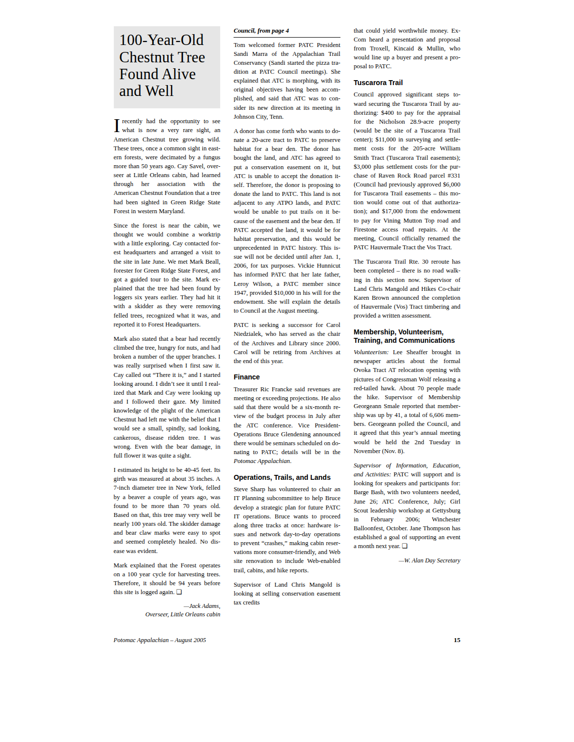100-Year-Old
Chestnut Tree
Found Alive and Well
I recently had the opportunity to see what is now a very rare sight, an American Chestnut tree growing wild. These trees, once a common sight in eastern forests, were decimated by a fungus more than 50 years ago. Cay Savel, overseer at Little Orleans cabin, had learned through her association with the American Chestnut Foundation that a tree had been sighted in Green Ridge State Forest in western Maryland.
Since the forest is near the cabin, we thought we would combine a worktrip with a little exploring. Cay contacted forest headquarters and arranged a visit to the site in late June. We met Mark Beall, forester for Green Ridge State Forest, and got a guided tour to the site. Mark explained that the tree had been found by loggers six years earlier. They had hit it with a skidder as they were removing felled trees, recognized what it was, and reported it to Forest Headquarters.
Mark also stated that a bear had recently climbed the tree, hungry for nuts, and had broken a number of the upper branches. I was really surprised when I first saw it. Cay called out “There it is,” and I started looking around. I didn’t see it until I realized that Mark and Cay were looking up and I followed their gaze. My limited knowledge of the plight of the American Chestnut had left me with the belief that I would see a small, spindly, sad looking, cankerous, disease ridden tree. I was wrong. Even with the bear damage, in full flower it was quite a sight.
I estimated its height to be 40-45 feet. Its girth was measured at about 35 inches. A 7-inch diameter tree in New York, felled by a beaver a couple of years ago, was found to be more than 70 years old. Based on that, this tree may very well be nearly 100 years old. The skidder damage and bear claw marks were easy to spot and seemed completely healed. No disease was evident.
Mark explained that the Forest operates on a 100 year cycle for harvesting trees. Therefore, it should be 94 years before this site is logged again. ❏
—Jack Adams,
Overseer, Little Orleans cabin
Council, from page 4
Tom welcomed former PATC President Sandi Marra of the Appalachian Trail Conservancy (Sandi started the pizza tradition at PATC Council meetings). She explained that ATC is morphing, with its original objectives having been accomplished, and said that ATC was to consider its new direction at its meeting in Johnson City, Tenn.
A donor has come forth who wants to donate a 20-acre tract to PATC to preserve habitat for a bear den. The donor has bought the land, and ATC has agreed to put a conservation easement on it, but ATC is unable to accept the donation itself. Therefore, the donor is proposing to donate the land to PATC. This land is not adjacent to any ATPO lands, and PATC would be unable to put trails on it because of the easement and the bear den. If PATC accepted the land, it would be for habitat preservation, and this would be unprecedented in PATC history. This issue will not be decided until after Jan. 1, 2006, for tax purposes. Vickie Hunnicut has informed PATC that her late father, Leroy Wilson, a PATC member since 1947, provided $10,000 in his will for the endowment. She will explain the details to Council at the August meeting.
PATC is seeking a successor for Carol Niedzialek, who has served as the chair of the Archives and Library since 2000. Carol will be retiring from Archives at the end of this year.
Finance
Treasurer Ric Francke said revenues are meeting or exceeding projections. He also said that there would be a six-month review of the budget process in July after the ATC conference. Vice President-Operations Bruce Glendening announced there would be seminars scheduled on donating to PATC; details will be in the Potomac Appalachian.
Operations, Trails, and Lands
Steve Sharp has volunteered to chair an IT Planning subcommittee to help Bruce develop a strategic plan for future PATC IT operations. Bruce wants to proceed along three tracks at once: hardware issues and network day-to-day operations to prevent “crashes,” making cabin reservations more consumer-friendly, and Web site renovation to include Web-enabled trail, cabins, and hike reports.
Supervisor of Land Chris Mangold is looking at selling conservation easement tax credits
that could yield worthwhile money. Ex-Com heard a presentation and proposal from Troxell, Kincaid & Mullin, who would line up a buyer and present a proposal to PATC.
Tuscarora Trail
Council approved significant steps toward securing the Tuscarora Trail by authorizing: $400 to pay for the appraisal for the Nicholson 28.9-acre property (would be the site of a Tuscarora Trail center); $11,000 in surveying and settlement costs for the 205-acre William Smith Tract (Tuscarora Trail easements); $3,000 plus settlement costs for the purchase of Raven Rock Road parcel #331 (Council had previously approved $6,000 for Tuscarora Trail easements – this motion would come out of that authorization); and $17,000 from the endowment to pay for Vining Mutton Top road and Firestone access road repairs. At the meeting, Council officially renamed the PATC Hauvermale Tract the Vos Tract.
The Tuscarora Trail Rte. 30 reroute has been completed – there is no road walking in this section now. Supervisor of Land Chris Mangold and Hikes Co-chair Karen Brown announced the completion of Hauvermale (Vos) Tract timbering and provided a written assessment.
Membership, Volunteerism,
Training, and Communications
Volunteerism: Lee Sheaffer brought in newspaper articles about the formal Ovoka Tract AT relocation opening with pictures of Congressman Wolf releasing a red-tailed hawk. About 70 people made the hike. Supervisor of Membership Georgeann Smale reported that membership was up by 41, a total of 6,606 members. Georgeann polled the Council, and it agreed that this year’s annual meeting would be held the 2nd Tuesday in November (Nov. 8).
Supervisor of Information, Education, and Activities: PATC will support and is looking for speakers and participants for: Barge Bash, with two volunteers needed, June 26; ATC Conference, July; Girl Scout leadership workshop at Gettysburg in February 2006; Winchester Balloonfest, October. Jane Thompson has established a goal of supporting an event a month next year. ❏
—W. Alan Day Secretary
Potomac Appalachian – August 2005
15